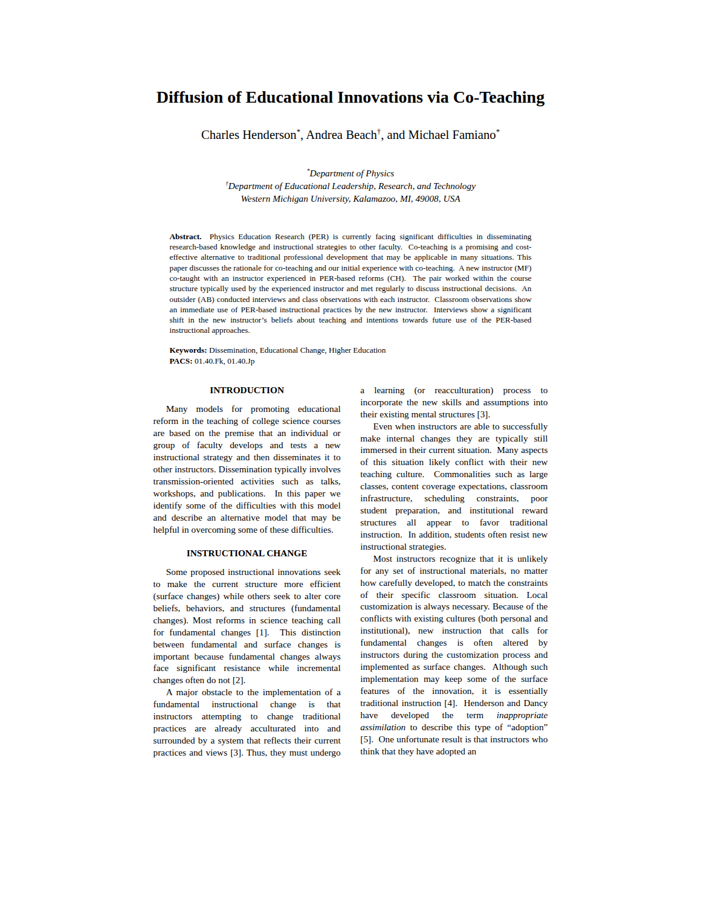Diffusion of Educational Innovations via Co-Teaching
Charles Henderson*, Andrea Beach†, and Michael Famiano*
*Department of Physics
†Department of Educational Leadership, Research, and Technology
Western Michigan University, Kalamazoo, MI, 49008, USA
Abstract. Physics Education Research (PER) is currently facing significant difficulties in disseminating research-based knowledge and instructional strategies to other faculty. Co-teaching is a promising and cost-effective alternative to traditional professional development that may be applicable in many situations. This paper discusses the rationale for co-teaching and our initial experience with co-teaching. A new instructor (MF) co-taught with an instructor experienced in PER-based reforms (CH). The pair worked within the course structure typically used by the experienced instructor and met regularly to discuss instructional decisions. An outsider (AB) conducted interviews and class observations with each instructor. Classroom observations show an immediate use of PER-based instructional practices by the new instructor. Interviews show a significant shift in the new instructor’s beliefs about teaching and intentions towards future use of the PER-based instructional approaches.
Keywords: Dissemination, Educational Change, Higher Education
PACS: 01.40.Fk, 01.40.Jp
INTRODUCTION
Many models for promoting educational reform in the teaching of college science courses are based on the premise that an individual or group of faculty develops and tests a new instructional strategy and then disseminates it to other instructors. Dissemination typically involves transmission-oriented activities such as talks, workshops, and publications. In this paper we identify some of the difficulties with this model and describe an alternative model that may be helpful in overcoming some of these difficulties.
INSTRUCTIONAL CHANGE
Some proposed instructional innovations seek to make the current structure more efficient (surface changes) while others seek to alter core beliefs, behaviors, and structures (fundamental changes). Most reforms in science teaching call for fundamental changes [1]. This distinction between fundamental and surface changes is important because fundamental changes always face significant resistance while incremental changes often do not [2].
A major obstacle to the implementation of a fundamental instructional change is that instructors attempting to change traditional practices are already acculturated into and surrounded by a system that reflects their current practices and views [3]. Thus, they must undergo a learning (or reacculturation) process to incorporate the new skills and assumptions into their existing mental structures [3].
Even when instructors are able to successfully make internal changes they are typically still immersed in their current situation. Many aspects of this situation likely conflict with their new teaching culture. Commonalities such as large classes, content coverage expectations, classroom infrastructure, scheduling constraints, poor student preparation, and institutional reward structures all appear to favor traditional instruction. In addition, students often resist new instructional strategies.
Most instructors recognize that it is unlikely for any set of instructional materials, no matter how carefully developed, to match the constraints of their specific classroom situation. Local customization is always necessary. Because of the conflicts with existing cultures (both personal and institutional), new instruction that calls for fundamental changes is often altered by instructors during the customization process and implemented as surface changes. Although such implementation may keep some of the surface features of the innovation, it is essentially traditional instruction [4]. Henderson and Dancy have developed the term inappropriate assimilation to describe this type of “adoption” [5]. One unfortunate result is that instructors who think that they have adopted an